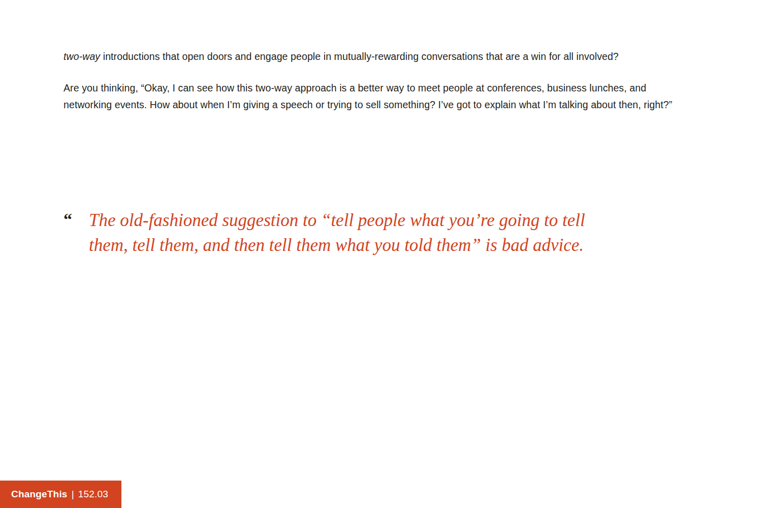two-way introductions that open doors and engage people in mutually-rewarding conversations that are a win for all involved?
Are you thinking, “Okay, I can see how this two-way approach is a better way to meet people at conferences, business lunches, and networking events. How about when I’m giving a speech or trying to sell something? I’ve got to explain what I’m talking about then, right?”
“
The old-fashioned suggestion to “tell people what you’re going to tell them, tell them, and then tell them what you told them” is bad advice.
ChangeThis|152.03